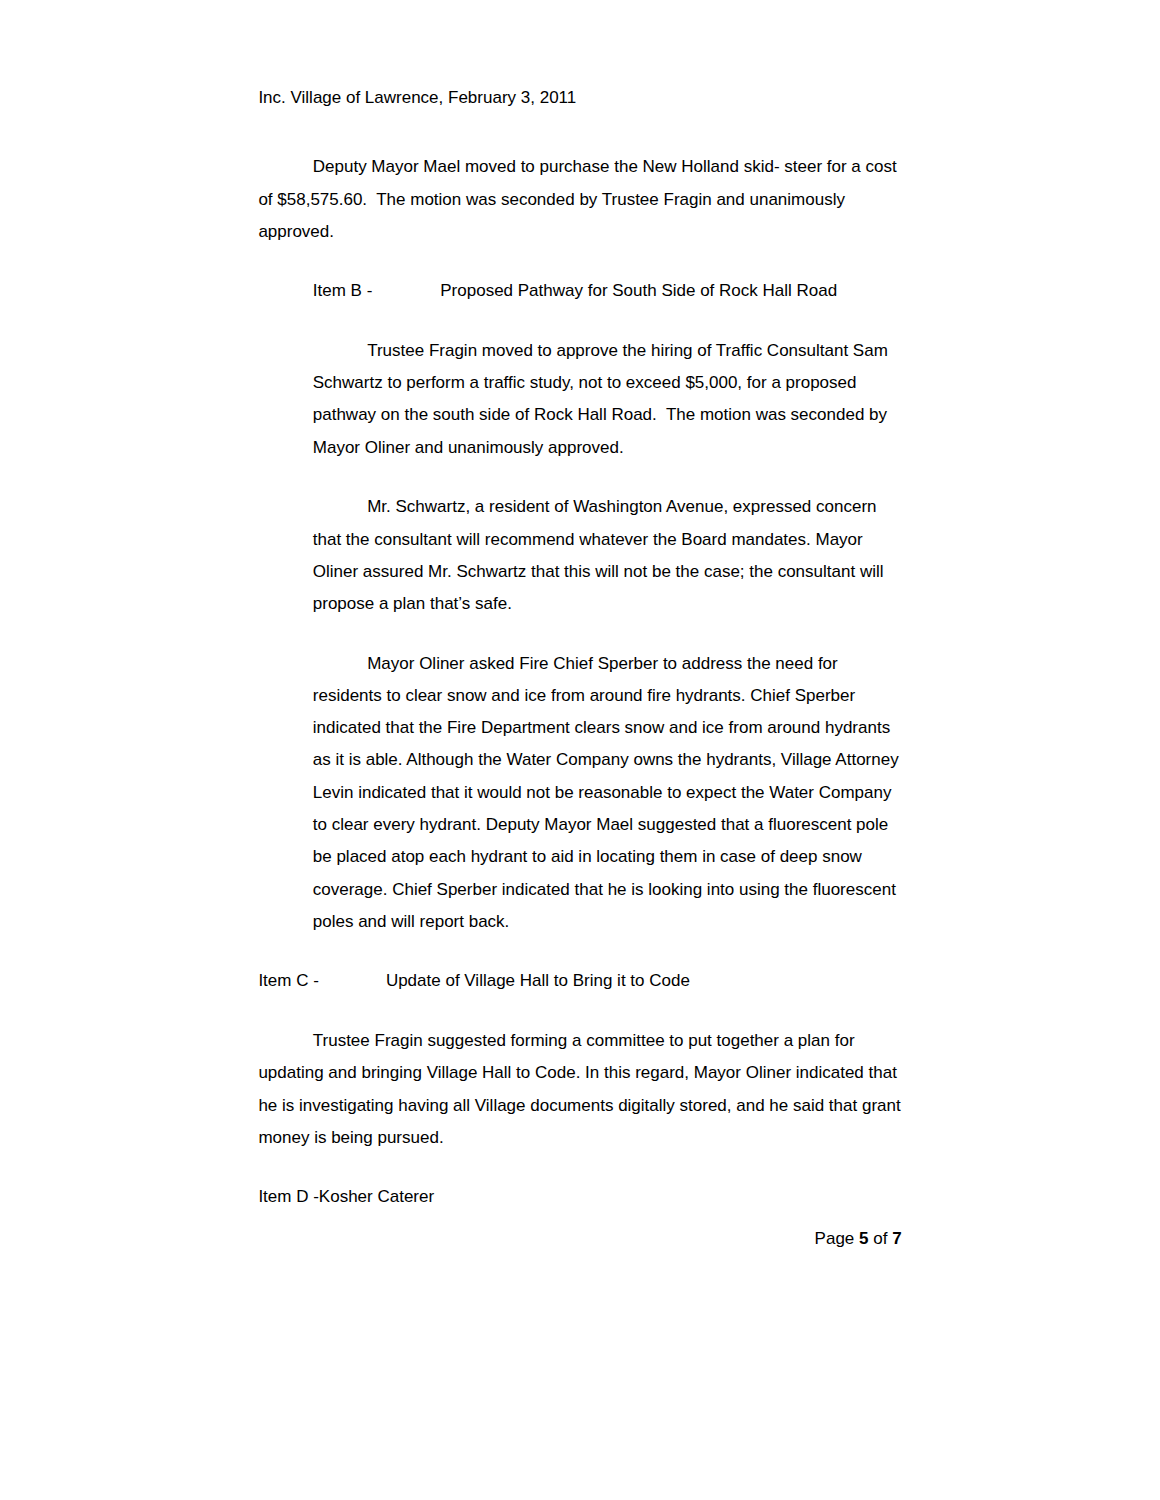Inc. Village of Lawrence, February 3, 2011
Deputy Mayor Mael moved to purchase the New Holland skid- steer for a cost of $58,575.60. The motion was seconded by Trustee Fragin and unanimously approved.
Item B -Proposed Pathway for South Side of Rock Hall Road
Trustee Fragin moved to approve the hiring of Traffic Consultant Sam Schwartz to perform a traffic study, not to exceed $5,000, for a proposed pathway on the south side of Rock Hall Road. The motion was seconded by Mayor Oliner and unanimously approved.
Mr. Schwartz, a resident of Washington Avenue, expressed concern that the consultant will recommend whatever the Board mandates. Mayor Oliner assured Mr. Schwartz that this will not be the case; the consultant will propose a plan that’s safe.
Mayor Oliner asked Fire Chief Sperber to address the need for residents to clear snow and ice from around fire hydrants. Chief Sperber indicated that the Fire Department clears snow and ice from around hydrants as it is able. Although the Water Company owns the hydrants, Village Attorney Levin indicated that it would not be reasonable to expect the Water Company to clear every hydrant. Deputy Mayor Mael suggested that a fluorescent pole be placed atop each hydrant to aid in locating them in case of deep snow coverage. Chief Sperber indicated that he is looking into using the fluorescent poles and will report back.
Item C -Update of Village Hall to Bring it to Code
Trustee Fragin suggested forming a committee to put together a plan for updating and bringing Village Hall to Code. In this regard, Mayor Oliner indicated that he is investigating having all Village documents digitally stored, and he said that grant money is being pursued.
Item D -Kosher Caterer
Page 5 of 7